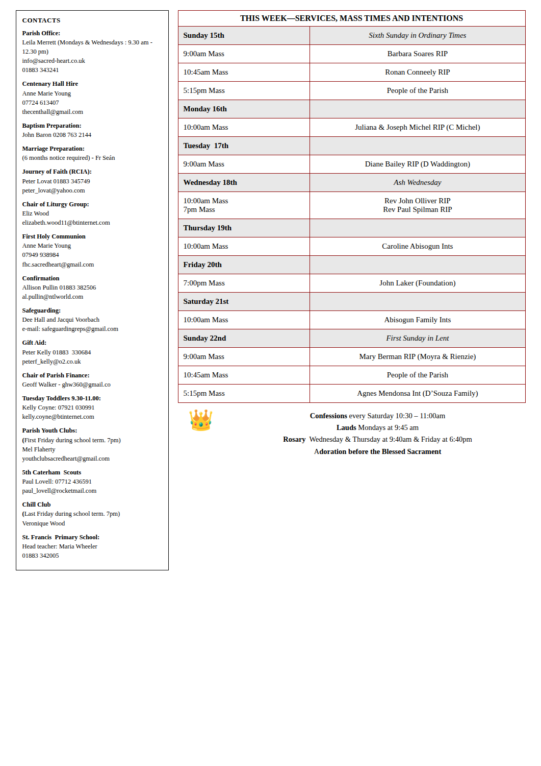CONTACTS
Parish Office:
Leila Merrett (Mondays & Wednesdays : 9.30 am - 12.30 pm)
info@sacred-heart.co.uk
01883 343241
Centenary Hall Hire
Anne Marie Young
07724 613407
thecenthall@gmail.com
Baptism Preparation:
John Baron 0208 763 2144
Marriage Preparation:
(6 months notice required) - Fr Seán
Journey of Faith (RCIA):
Peter Lovat 01883 345749
peter_lovat@yahoo.com
Chair of Liturgy Group:
Eliz Wood
elizabeth.wood11@btinternet.com
First Holy Communion
Anne Marie Young
07949 938984
fhc.sacredheart@gmail.com
Confirmation
Allison Pullin 01883 382506
al.pullin@ntlworld.com
Safeguarding:
Dee Hall and Jacqui Voorbach
e-mail: safeguardingreps@gmail.com
Gift Aid:
Peter Kelly 01883 330684
peterf_kelly@o2.co.uk
Chair of Parish Finance:
Geoff Walker - ghw360@gmail.co
Tuesday Toddlers 9.30-11.00:
Kelly Coyne: 07921 030991
kelly.coyne@btinternet.com
Parish Youth Clubs:
(First Friday during school term. 7pm)
Mel Flaherty
youthclubsacredheart@gmail.com
5th Caterham Scouts
Paul Lovell: 07712 436591
paul_lovell@rocketmail.com
Chill Club
(Last Friday during school term. 7pm)
Veronique Wood
St. Francis Primary School:
Head teacher: Maria Wheeler
01883 342005
THIS WEEK—SERVICES, MASS TIMES AND INTENTIONS
| Sunday 15th | Sixth Sunday in Ordinary Times |
| 9:00am Mass | Barbara Soares RIP |
| 10:45am Mass | Ronan Conneely RIP |
| 5:15pm Mass | People of the Parish |
| Monday 16th | |
| 10:00am Mass | Juliana & Joseph Michel RIP (C Michel) |
| Tuesday 17th | |
| 9:00am Mass | Diane Bailey RIP (D Waddington) |
| Wednesday 18th | Ash Wednesday |
| 10:00am Mass 7pm Mass | Rev John Olliver RIP Rev Paul Spilman RIP |
| Thursday 19th | |
| 10:00am Mass | Caroline Abisogun Ints |
| Friday 20th | |
| 7:00pm Mass | John Laker (Foundation) |
| Saturday 21st | |
| 10:00am Mass | Abisogun Family Ints |
| Sunday 22nd | First Sunday in Lent |
| 9:00am Mass | Mary Berman RIP (Moyra & Rienzie) |
| 10:45am Mass | People of the Parish |
| 5:15pm Mass | Agnes Mendonsa Int (D’Souza Family) |
👑
Confessions every Saturday 10:30 – 11:00am
Lauds Mondays at 9:45 am
Rosary Wednesday & Thursday at 9:40am & Friday at 6:40pm
Adoration before the Blessed Sacrament